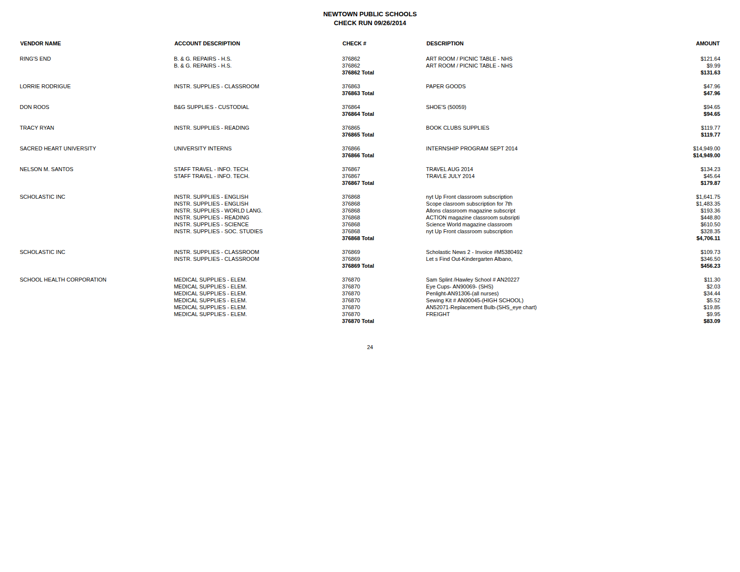NEWTOWN PUBLIC SCHOOLS
CHECK RUN 09/26/2014
| VENDOR NAME | ACCOUNT DESCRIPTION | CHECK # | DESCRIPTION | AMOUNT |
| --- | --- | --- | --- | --- |
| RING'S END | B. & G. REPAIRS - H.S. | 376862 | ART ROOM / PICNIC TABLE - NHS | $121.64 |
| | B. & G. REPAIRS - H.S. | 376862 | ART ROOM / PICNIC TABLE - NHS | $9.99 |
| | | 376862 Total | | $131.63 |
| LORRIE RODRIGUE | INSTR. SUPPLIES - CLASSROOM | 376863 | PAPER GOODS | $47.96 |
| | | 376863 Total | | $47.96 |
| DON ROOS | B&G SUPPLIES - CUSTODIAL | 376864 | SHOE'S (50059) | $94.65 |
| | | 376864 Total | | $94.65 |
| TRACY RYAN | INSTR. SUPPLIES - READING | 376865 | BOOK CLUBS SUPPLIES | $119.77 |
| | | 376865 Total | | $119.77 |
| SACRED HEART UNIVERSITY | UNIVERSITY INTERNS | 376866 | INTERNSHIP PROGRAM SEPT 2014 | $14,949.00 |
| | | 376866 Total | | $14,949.00 |
| NELSON M. SANTOS | STAFF TRAVEL - INFO. TECH. | 376867 | TRAVEL AUG 2014 | $134.23 |
| | STAFF TRAVEL - INFO. TECH. | 376867 | TRAVLE JULY 2014 | $45.64 |
| | | 376867 Total | | $179.87 |
| SCHOLASTIC INC | INSTR. SUPPLIES - ENGLISH | 376868 | nyt Up Front classroom subscription | $1,641.75 |
| | INSTR. SUPPLIES - ENGLISH | 376868 | Scope clasroom subscription for 7th | $1,483.35 |
| | INSTR. SUPPLIES - WORLD LANG. | 376868 | Allons classroom magazine subscript | $193.36 |
| | INSTR. SUPPLIES - READING | 376868 | ACTION magazine classroom subsripti | $448.80 |
| | INSTR. SUPPLIES - SCIENCE | 376868 | Science World magazine classroom | $610.50 |
| | INSTR. SUPPLIES - SOC. STUDIES | 376868 | nyt Up Front classroom subscription | $328.35 |
| | | 376868 Total | | $4,706.11 |
| SCHOLASTIC INC | INSTR. SUPPLIES - CLASSROOM | 376869 | Scholastic News 2 - Invoice #M5380492 | $109.73 |
| | INSTR. SUPPLIES - CLASSROOM | 376869 | Let s Find Out-Kindergarten Albano, | $346.50 |
| | | 376869 Total | | $456.23 |
| SCHOOL HEALTH CORPORATION | MEDICAL SUPPLIES - ELEM. | 376870 | Sam Splint /Hawley School # AN20227 | $11.30 |
| | MEDICAL SUPPLIES - ELEM. | 376870 | Eye Cups- AN90069- (SHS) | $2.03 |
| | MEDICAL SUPPLIES - ELEM. | 376870 | Penlight-AN91306-(all nurses) | $34.44 |
| | MEDICAL SUPPLIES - ELEM. | 376870 | Sewing Kit # AN90045-(HIGH SCHOOL) | $5.52 |
| | MEDICAL SUPPLIES - ELEM. | 376870 | AN52071-Replacement Bulb-(SHS_eye chart) | $19.85 |
| | MEDICAL SUPPLIES - ELEM. | 376870 | FREIGHT | $9.95 |
| | | 376870 Total | | $83.09 |
24